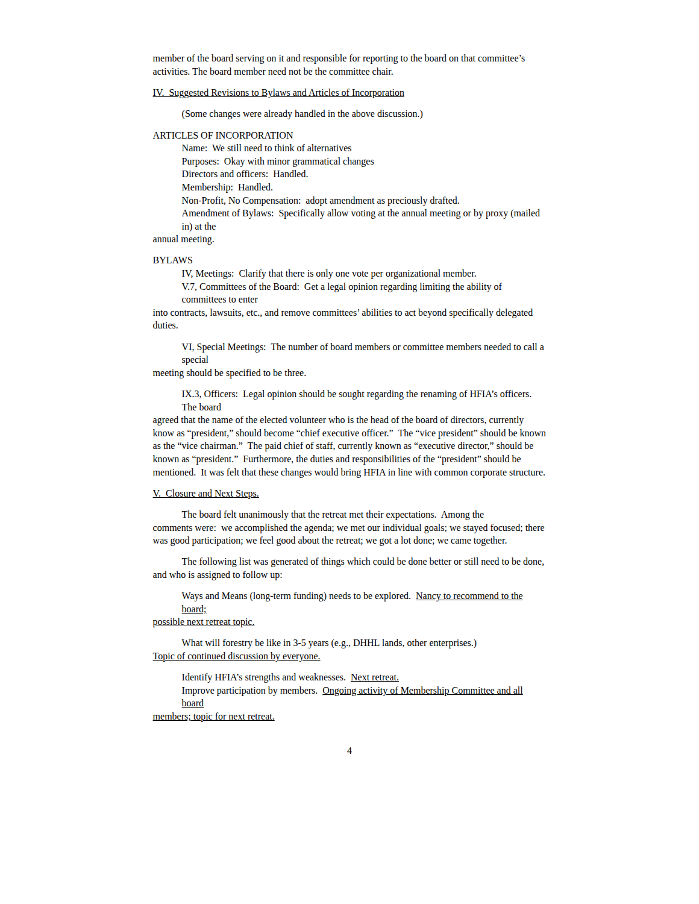member of the board serving on it and responsible for reporting to the board on that committee’s activities. The board member need not be the committee chair.
IV. Suggested Revisions to Bylaws and Articles of Incorporation
(Some changes were already handled in the above discussion.)
ARTICLES OF INCORPORATION
Name: We still need to think of alternatives
Purposes: Okay with minor grammatical changes
Directors and officers: Handled.
Membership: Handled.
Non-Profit, No Compensation: adopt amendment as preciously drafted.
Amendment of Bylaws: Specifically allow voting at the annual meeting or by proxy (mailed in) at the
annual meeting.
BYLAWS
IV, Meetings: Clarify that there is only one vote per organizational member.
V.7, Committees of the Board: Get a legal opinion regarding limiting the ability of committees to enter
into contracts, lawsuits, etc., and remove committees’ abilities to act beyond specifically delegated duties.
VI, Special Meetings: The number of board members or committee members needed to call a special
meeting should be specified to be three.
IX.3, Officers: Legal opinion should be sought regarding the renaming of HFIA’s officers. The board
agreed that the name of the elected volunteer who is the head of the board of directors, currently know as “president,” should become “chief executive officer.” The “vice president” should be known as the “vice chairman.” The paid chief of staff, currently known as “executive director,” should be known as “president.” Furthermore, the duties and responsibilities of the “president” should be mentioned. It was felt that these changes would bring HFIA in line with common corporate structure.
V. Closure and Next Steps.
The board felt unanimously that the retreat met their expectations. Among the
comments were: we accomplished the agenda; we met our individual goals; we stayed focused; there was good participation; we feel good about the retreat; we got a lot done; we came together.
The following list was generated of things which could be done better or still need to be done, and who is assigned to follow up:
Ways and Means (long-term funding) needs to be explored. Nancy to recommend to the board;
possible next retreat topic.
What will forestry be like in 3-5 years (e.g., DHHL lands, other enterprises.)
Topic of continued discussion by everyone.
Identify HFIA’s strengths and weaknesses. Next retreat.
Improve participation by members. Ongoing activity of Membership Committee and all board
members; topic for next retreat.
4